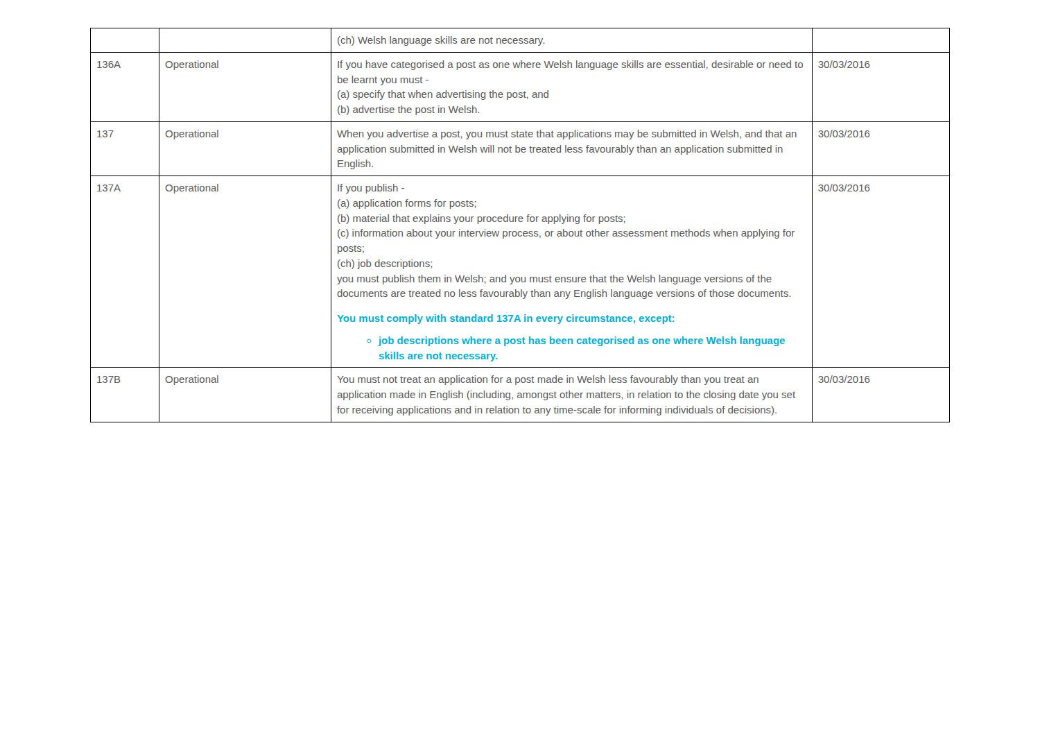| | | (ch) Welsh language skills are not necessary. | |
| 136A | Operational | If you have categorised a post as one where Welsh language skills are essential, desirable or need to be learnt you must - (a) specify that when advertising the post, and (b) advertise the post in Welsh. | 30/03/2016 |
| 137 | Operational | When you advertise a post, you must state that applications may be submitted in Welsh, and that an application submitted in Welsh will not be treated less favourably than an application submitted in English. | 30/03/2016 |
| 137A | Operational | If you publish - (a) application forms for posts; (b) material that explains your procedure for applying for posts; (c) information about your interview process, or about other assessment methods when applying for posts; (ch) job descriptions; you must publish them in Welsh; and you must ensure that the Welsh language versions of the documents are treated no less favourably than any English language versions of those documents. You must comply with standard 137A in every circumstance, except: job descriptions where a post has been categorised as one where Welsh language skills are not necessary. | 30/03/2016 |
| 137B | Operational | You must not treat an application for a post made in Welsh less favourably than you treat an application made in English (including, amongst other matters, in relation to the closing date you set for receiving applications and in relation to any time-scale for informing individuals of decisions). | 30/03/2016 |